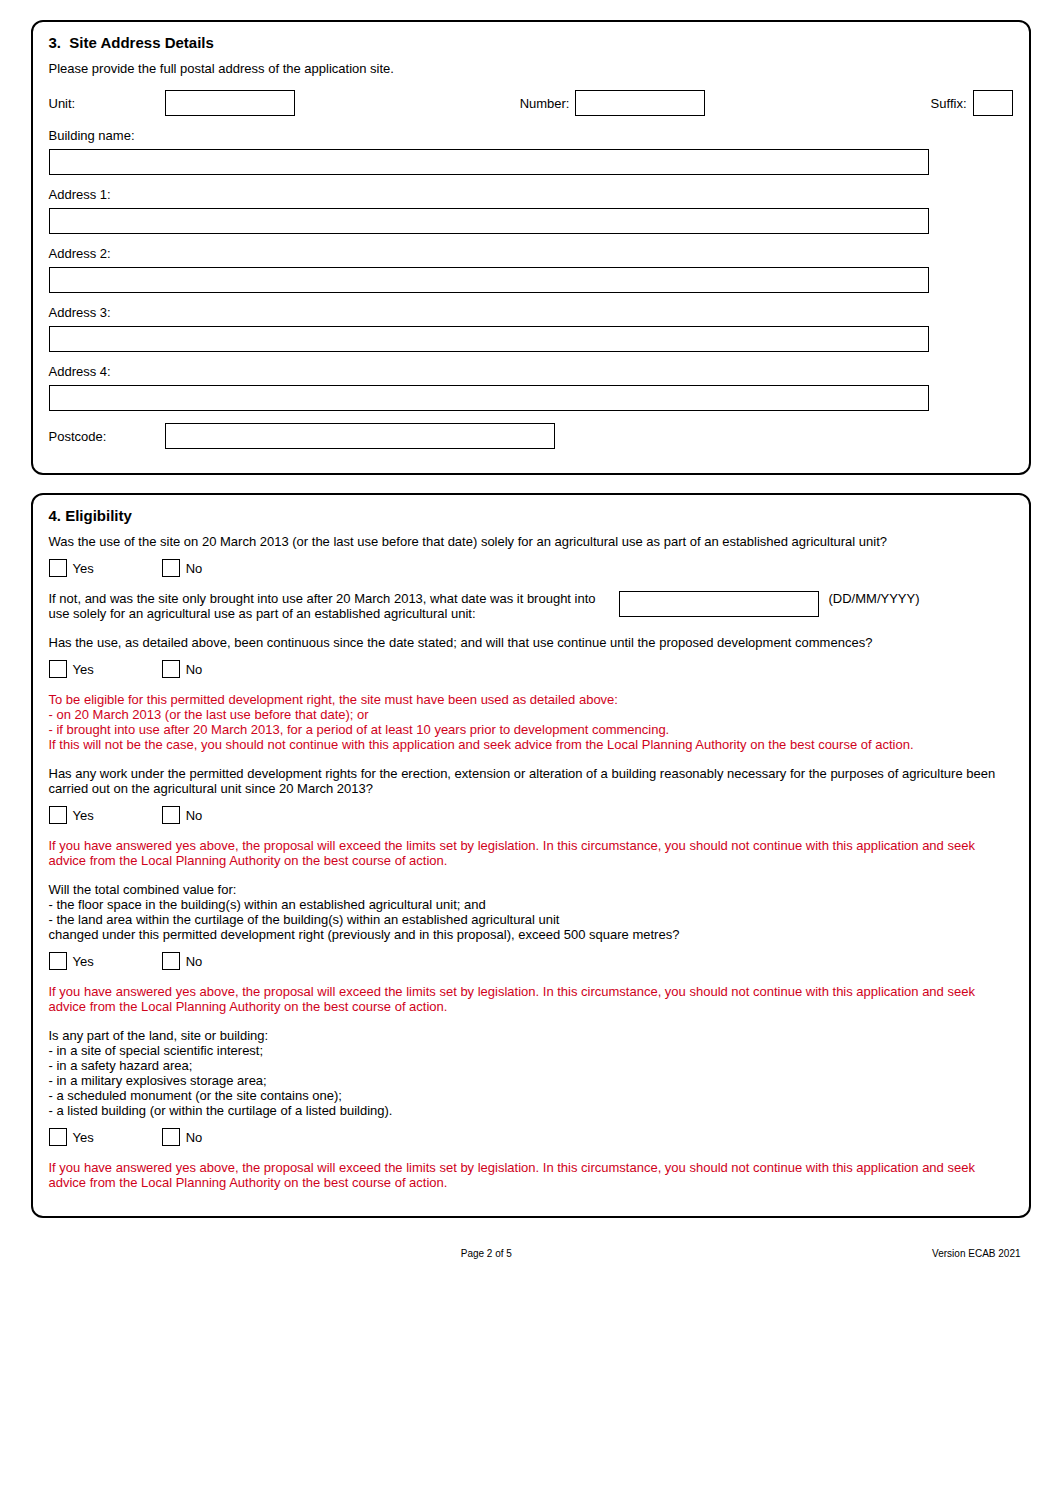3. Site Address Details
Please provide the full postal address of the application site.
Unit: Number: Suffix:
Building name:
Address 1:
Address 2:
Address 3:
Address 4:
Postcode:
4. Eligibility
Was the use of the site on 20 March 2013 (or the last use before that date) solely for an agricultural use as part of an established agricultural unit?
Yes No
If not, and was the site only brought into use after 20 March 2013, what date was it brought into use solely for an agricultural use as part of an established agricultural unit:
(DD/MM/YYYY)
Has the use, as detailed above, been continuous since the date stated; and will that use continue until the proposed development commences?
Yes No
To be eligible for this permitted development right, the site must have been used as detailed above:
- on 20 March 2013 (or the last use before that date); or
- if brought into use after 20 March 2013, for a period of at least 10 years prior to development commencing.
If this will not be the case, you should not continue with this application and seek advice from the Local Planning Authority on the best course of action.
Has any work under the permitted development rights for the erection, extension or alteration of a building reasonably necessary for the purposes of agriculture been carried out on the agricultural unit since 20 March 2013?
Yes No
If you have answered yes above, the proposal will exceed the limits set by legislation. In this circumstance, you should not continue with this application and seek advice from the Local Planning Authority on the best course of action.
Will the total combined value for:
- the floor space in the building(s) within an established agricultural unit; and
- the land area within the curtilage of the building(s) within an established agricultural unit
changed under this permitted development right (previously and in this proposal), exceed 500 square metres?
Yes No
If you have answered yes above, the proposal will exceed the limits set by legislation. In this circumstance, you should not continue with this application and seek advice from the Local Planning Authority on the best course of action.
Is any part of the land, site or building:
- in a site of special scientific interest;
- in a safety hazard area;
- in a military explosives storage area;
- a scheduled monument (or the site contains one);
- a listed building (or within the curtilage of a listed building).
Yes No
If you have answered yes above, the proposal will exceed the limits set by legislation. In this circumstance, you should not continue with this application and seek advice from the Local Planning Authority on the best course of action.
Page 2 of 5
Version ECAB 2021